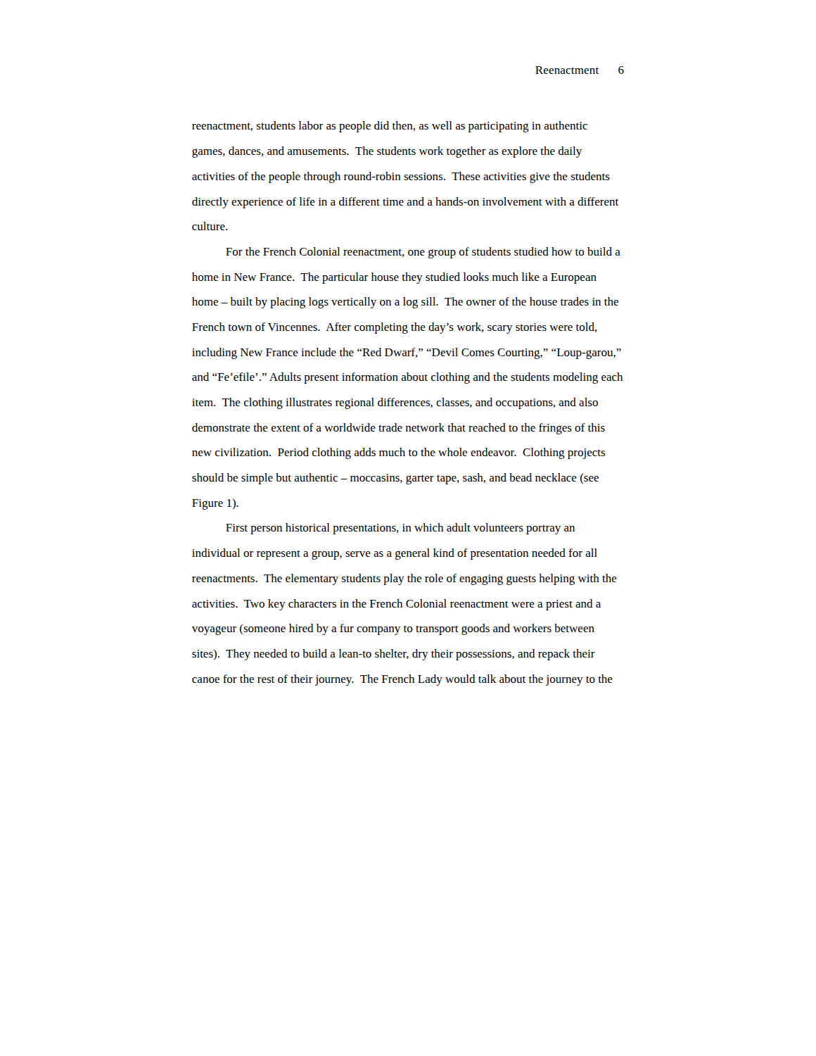Reenactment6
reenactment, students labor as people did then, as well as participating in authentic games, dances, and amusements. The students work together as explore the daily activities of the people through round-robin sessions. These activities give the students directly experience of life in a different time and a hands-on involvement with a different culture.
For the French Colonial reenactment, one group of students studied how to build a home in New France. The particular house they studied looks much like a European home – built by placing logs vertically on a log sill. The owner of the house trades in the French town of Vincennes. After completing the day’s work, scary stories were told, including New France include the “Red Dwarf,” “Devil Comes Courting,” “Loup-garou,” and “Fe’efile’.” Adults present information about clothing and the students modeling each item. The clothing illustrates regional differences, classes, and occupations, and also demonstrate the extent of a worldwide trade network that reached to the fringes of this new civilization. Period clothing adds much to the whole endeavor. Clothing projects should be simple but authentic – moccasins, garter tape, sash, and bead necklace (see Figure 1).
First person historical presentations, in which adult volunteers portray an individual or represent a group, serve as a general kind of presentation needed for all reenactments. The elementary students play the role of engaging guests helping with the activities. Two key characters in the French Colonial reenactment were a priest and a voyageur (someone hired by a fur company to transport goods and workers between sites). They needed to build a lean-to shelter, dry their possessions, and repack their canoe for the rest of their journey. The French Lady would talk about the journey to the